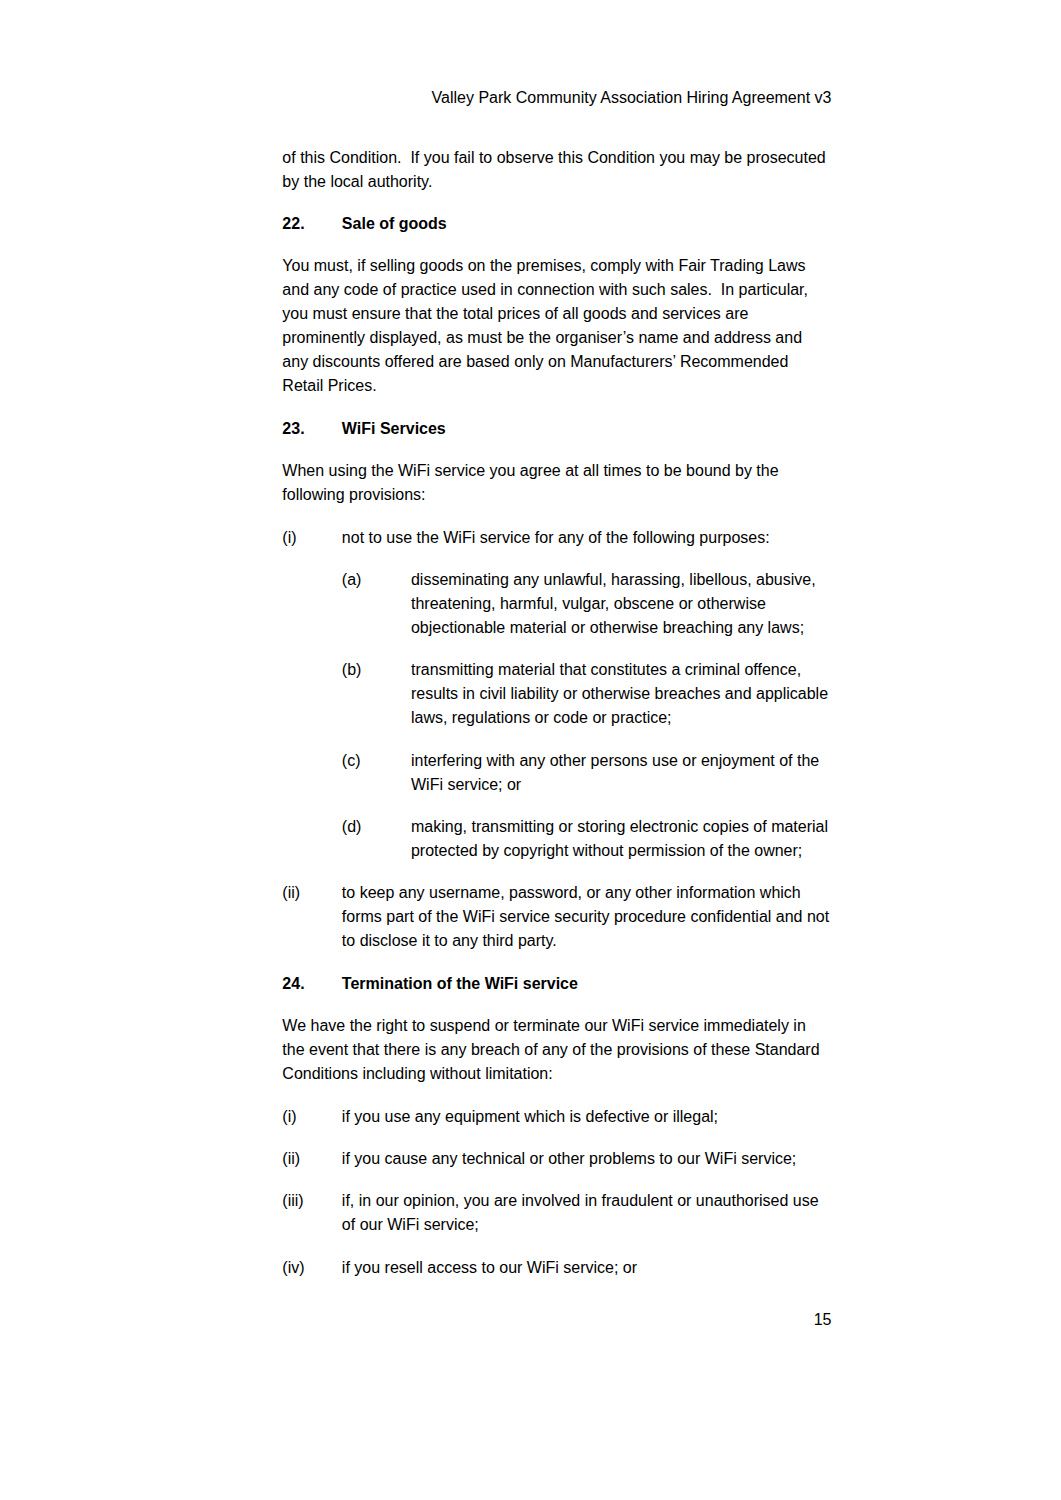Valley Park Community Association Hiring Agreement v3
of this Condition. If you fail to observe this Condition you may be prosecuted by the local authority.
22.
Sale of goods
You must, if selling goods on the premises, comply with Fair Trading Laws and any code of practice used in connection with such sales. In particular, you must ensure that the total prices of all goods and services are prominently displayed, as must be the organiser’s name and address and any discounts offered are based only on Manufacturers’ Recommended Retail Prices.
23.
WiFi Services
When using the WiFi service you agree at all times to be bound by the following provisions:
(i)
not to use the WiFi service for any of the following purposes:
(a)
disseminating any unlawful, harassing, libellous, abusive, threatening, harmful, vulgar, obscene or otherwise objectionable material or otherwise breaching any laws;
(b)
transmitting material that constitutes a criminal offence, results in civil liability or otherwise breaches and applicable laws, regulations or code or practice;
(c)
interfering with any other persons use or enjoyment of the WiFi service; or
(d)
making, transmitting or storing electronic copies of material protected by copyright without permission of the owner;
(ii)
to keep any username, password, or any other information which forms part of the WiFi service security procedure confidential and not to disclose it to any third party.
24.
Termination of the WiFi service
We have the right to suspend or terminate our WiFi service immediately in the event that there is any breach of any of the provisions of these Standard Conditions including without limitation:
(i)
if you use any equipment which is defective or illegal;
(ii)
if you cause any technical or other problems to our WiFi service;
(iii)
if, in our opinion, you are involved in fraudulent or unauthorised use of our WiFi service;
(iv)
if you resell access to our WiFi service; or
15